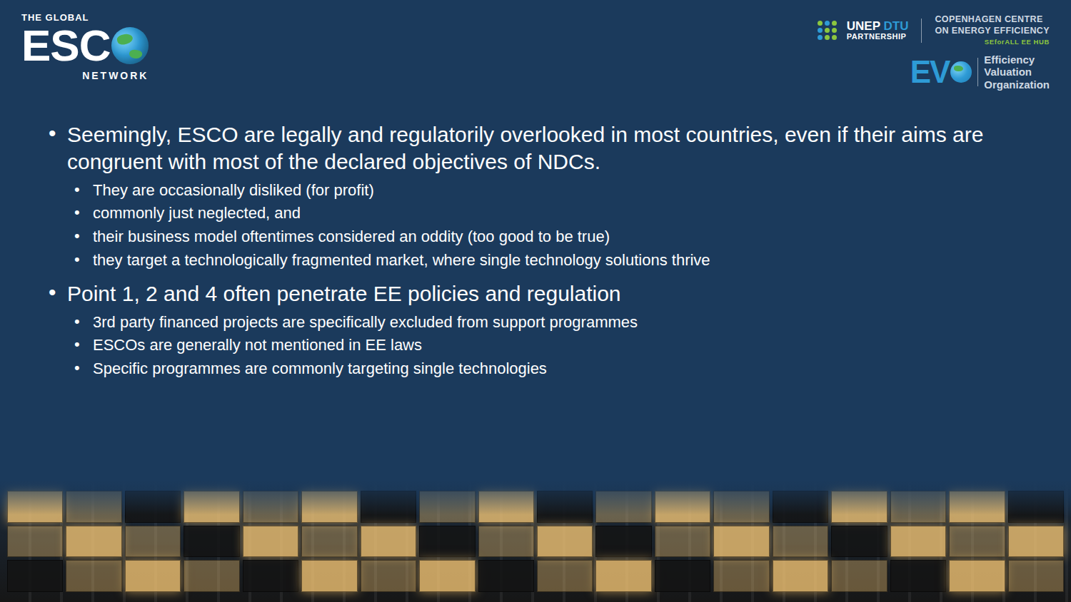THE GLOBAL
ESC
NETWORK
UNEP DTU
PARTNERSHIP
COPENHAGEN CENTRE
ON ENERGY EFFICIENCY SEforALL EE HUB
EV
Efficiency
Valuation
Organization
Seemingly, ESCO are legally and regulatorily overlooked in most countries, even if their aims are congruent with most of the declared objectives of NDCs.
They are occasionally disliked (for profit)
commonly just neglected, and
their business model oftentimes considered an oddity (too good to be true)
they target a technologically fragmented market, where single technology solutions thrive
Point 1, 2 and 4 often penetrate EE policies and regulation
3rd party financed projects are specifically excluded from support programmes
ESCOs are generally not mentioned in EE laws
Specific programmes are commonly targeting single technologies